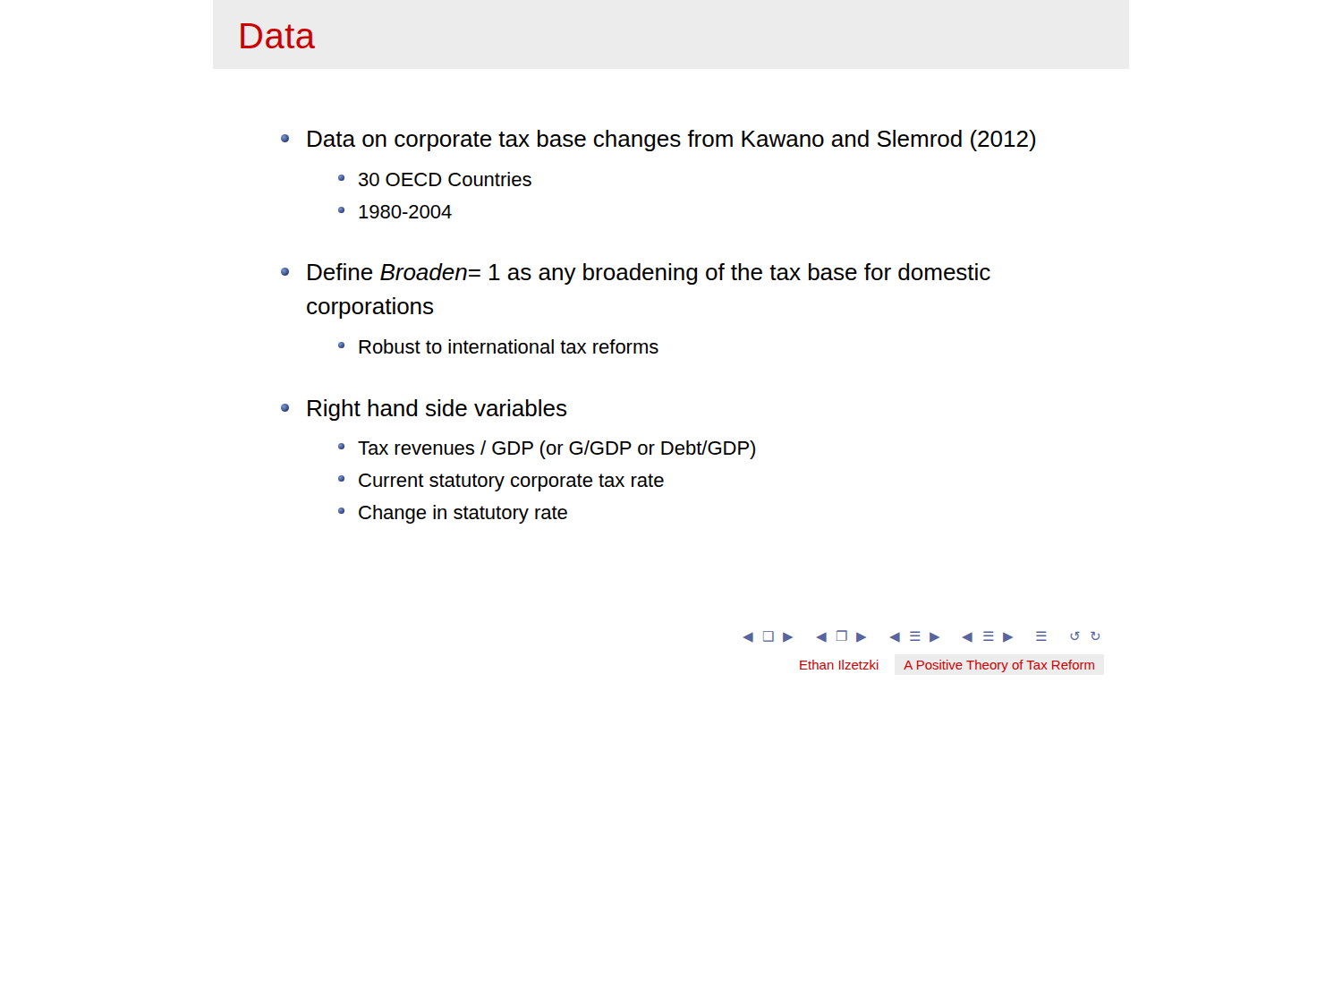Data
Data on corporate tax base changes from Kawano and Slemrod (2012)
30 OECD Countries
1980-2004
Define Broaden= 1 as any broadening of the tax base for domestic corporations
Robust to international tax reforms
Right hand side variables
Tax revenues / GDP (or G/GDP or Debt/GDP)
Current statutory corporate tax rate
Change in statutory rate
◀ ❑ ▶ ◀ ❐ ▶ ◀ ☰ ▶ ◀ ☰ ▶ ☰ ↺ ↻
Ethan Ilzetzki A Positive Theory of Tax Reform